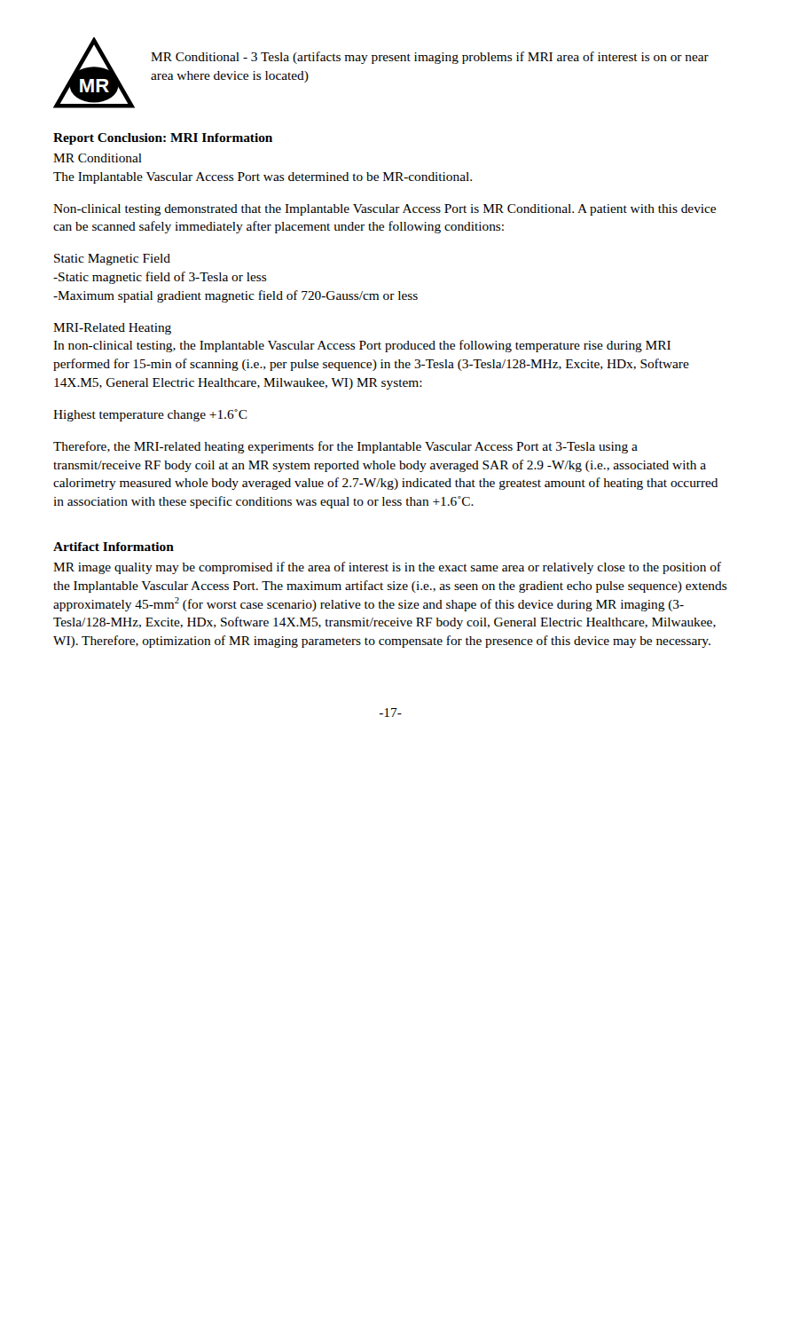MR
MR Conditional - 3 Tesla (artifacts may present imaging problems if MRI area of interest is on or near area where device is located)
Report Conclusion: MRI Information
MR Conditional
The Implantable Vascular Access Port was determined to be MR-conditional.
Non-clinical testing demonstrated that the Implantable Vascular Access Port is MR Conditional. A patient with this device can be scanned safely immediately after placement under the following conditions:
Static Magnetic Field
-Static magnetic field of 3-Tesla or less
-Maximum spatial gradient magnetic field of 720-Gauss/cm or less
MRI-Related Heating
In non-clinical testing, the Implantable Vascular Access Port produced the following temperature rise during MRI performed for 15-min of scanning (i.e., per pulse sequence) in the 3-Tesla (3-Tesla/128-MHz, Excite, HDx, Software 14X.M5, General Electric Healthcare, Milwaukee, WI) MR system:
Highest temperature change +1.6˚C
Therefore, the MRI-related heating experiments for the Implantable Vascular Access Port at 3-Tesla using a transmit/receive RF body coil at an MR system reported whole body averaged SAR of 2.9 -W/kg (i.e., associated with a calorimetry measured whole body averaged value of 2.7-W/kg) indicated that the greatest amount of heating that occurred in association with these specific conditions was equal to or less than +1.6˚C.
Artifact Information
MR image quality may be compromised if the area of interest is in the exact same area or relatively close to the position of the Implantable Vascular Access Port. The maximum artifact size (i.e., as seen on the gradient echo pulse sequence) extends approximately 45-mm2 (for worst case scenario) relative to the size and shape of this device during MR imaging (3-Tesla/128-MHz, Excite, HDx, Software 14X.M5, transmit/receive RF body coil, General Electric Healthcare, Milwaukee, WI). Therefore, optimization of MR imaging parameters to compensate for the presence of this device may be necessary.
-17-